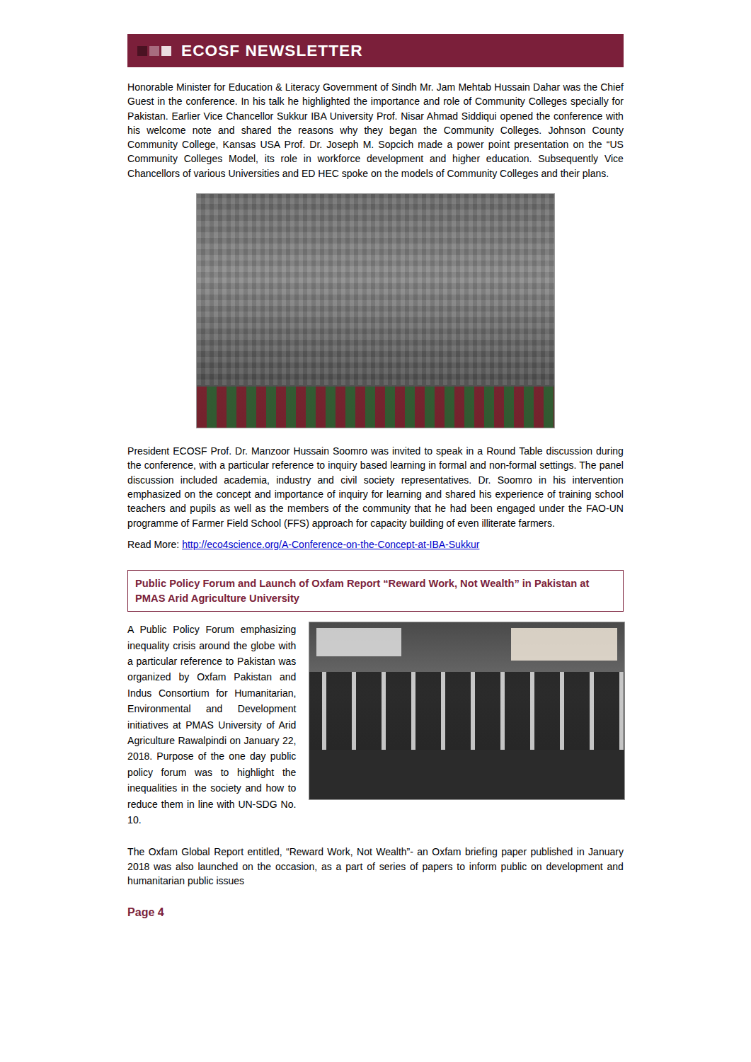ECOSF NEWSLETTER
Honorable Minister for Education & Literacy Government of Sindh Mr. Jam Mehtab Hussain Dahar was the Chief Guest in the conference. In his talk he highlighted the importance and role of Community Colleges specially for Pakistan. Earlier Vice Chancellor Sukkur IBA University Prof. Nisar Ahmad Siddiqui opened the conference with his welcome note and shared the reasons why they began the Community Colleges. Johnson County Community College, Kansas USA Prof. Dr. Joseph M. Sopcich made a power point presentation on the “US Community Colleges Model, its role in workforce development and higher education. Subsequently Vice Chancellors of various Universities and ED HEC spoke on the models of Community Colleges and their plans.
President ECOSF Prof. Dr. Manzoor Hussain Soomro was invited to speak in a Round Table discussion during the conference, with a particular reference to inquiry based learning in formal and non-formal settings. The panel discussion included academia, industry and civil society representatives. Dr. Soomro in his intervention emphasized on the concept and importance of inquiry for learning and shared his experience of training school teachers and pupils as well as the members of the community that he had been engaged under the FAO-UN programme of Farmer Field School (FFS) approach for capacity building of even illiterate farmers.
Read More: http://eco4science.org/A-Conference-on-the-Concept-at-IBA-Sukkur
Public Policy Forum and Launch of Oxfam Report “Reward Work, Not Wealth” in Pakistan at PMAS Arid Agriculture University
A Public Policy Forum emphasizing inequality crisis around the globe with a particular reference to Pakistan was organized by Oxfam Pakistan and Indus Consortium for Humanitarian, Environmental and Development initiatives at PMAS University of Arid Agriculture Rawalpindi on January 22, 2018. Purpose of the one day public policy forum was to highlight the inequalities in the society and how to reduce them in line with UN-SDG No. 10.
The Oxfam Global Report entitled, “Reward Work, Not Wealth”- an Oxfam briefing paper published in January 2018 was also launched on the occasion, as a part of series of papers to inform public on development and humanitarian public issues
Page 4